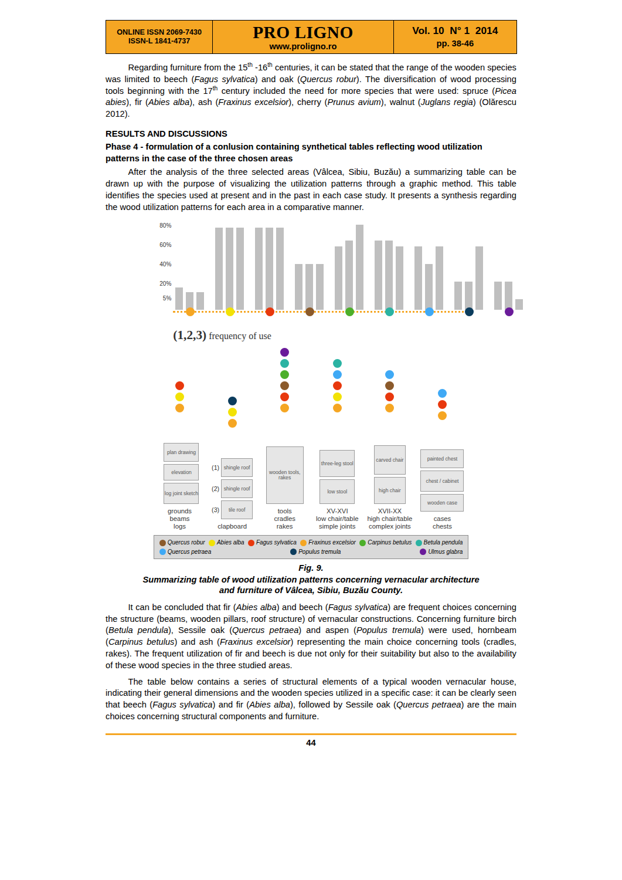ONLINE ISSN 2069-7430
ISSN-L 1841-4737
PRO LIGNO
www.proligno.ro
Vol. 10 N° 1 2014
pp. 38-46
Regarding furniture from the 15th -16th centuries, it can be stated that the range of the wooden species was limited to beech (Fagus sylvatica) and oak (Quercus robur). The diversification of wood processing tools beginning with the 17th century included the need for more species that were used: spruce (Picea abies), fir (Abies alba), ash (Fraxinus excelsior), cherry (Prunus avium), walnut (Juglans regia) (Olărescu 2012).
RESULTS AND DISCUSSIONS
Phase 4 - formulation of a conlusion containing synthetical tables reflecting wood utilization patterns in the case of the three chosen areas
After the analysis of the three selected areas (Vâlcea, Sibiu, Buzău) a summarizing table can be drawn up with the purpose of visualizing the utilization patterns through a graphic method. This table identifies the species used at present and in the past in each case study. It presents a synthesis regarding the wood utilization patterns for each area in a comparative manner.
80% 60% 40% 20% 5%
(1,2,3) frequency of use
plan drawing
elevation
log joint sketch
grounds
beams
logs
(1)
shingle roof
(2)
shingle roof
(3)
tile roof
clapboard
wooden tools, rakes
tools
cradles
rakes
three-leg stool
low stool
XV-XVI
low chair/table
simple joints
carved chair
high chair
XVII-XX
high chair/table
complex joints
painted chest
chest / cabinet
wooden case
cases
chests
Quercus robur
Abies alba
Fagus sylvatica
Fraxinus excelsior
Carpinus betulus
Betula pendula
Quercus petraea
Populus tremula
Ulmus glabra
Fig. 9.
Summarizing table of wood utilization patterns concerning vernacular architecture
and furniture of Vâlcea, Sibiu, Buzău County.
It can be concluded that fir (Abies alba) and beech (Fagus sylvatica) are frequent choices concerning the structure (beams, wooden pillars, roof structure) of vernacular constructions. Concerning furniture birch (Betula pendula), Sessile oak (Quercus petraea) and aspen (Populus tremula) were used, hornbeam (Carpinus betulus) and ash (Fraxinus excelsior) representing the main choice concerning tools (cradles, rakes). The frequent utilization of fir and beech is due not only for their suitability but also to the availability of these wood species in the three studied areas.
The table below contains a series of structural elements of a typical wooden vernacular house, indicating their general dimensions and the wooden species utilized in a specific case: it can be clearly seen that beech (Fagus sylvatica) and fir (Abies alba), followed by Sessile oak (Quercus petraea) are the main choices concerning structural components and furniture.
44